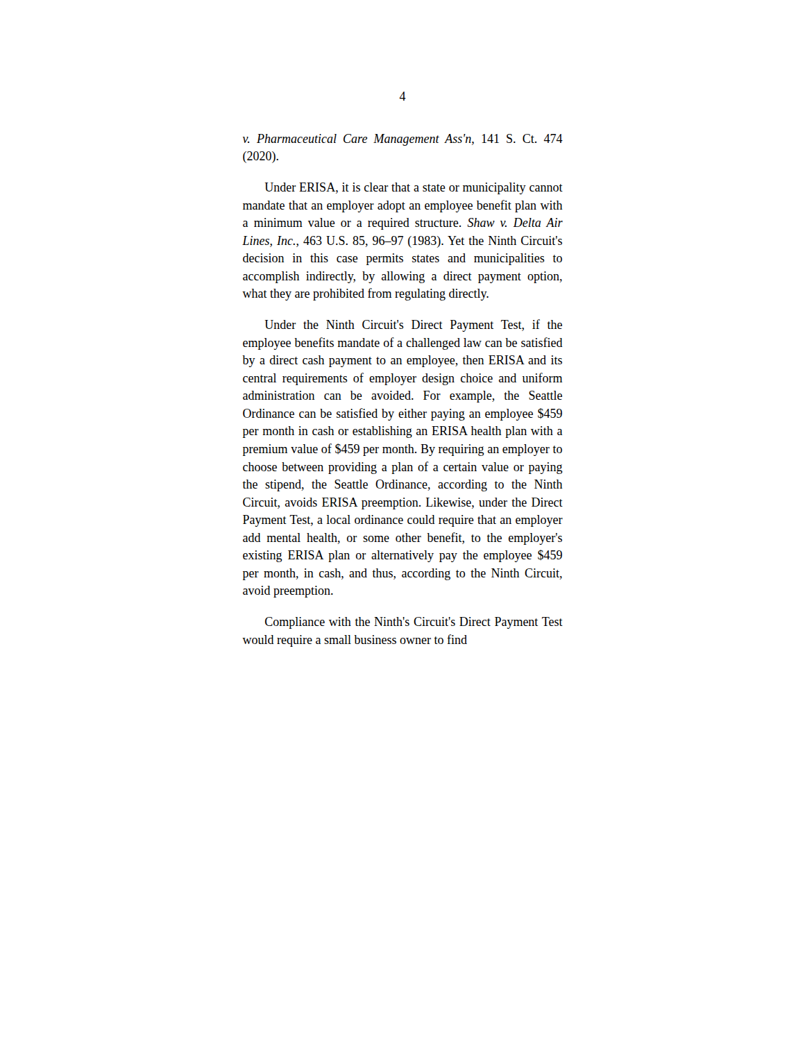4
v. Pharmaceutical Care Management Ass'n, 141 S. Ct. 474 (2020).
Under ERISA, it is clear that a state or municipality cannot mandate that an employer adopt an employee benefit plan with a minimum value or a required structure. Shaw v. Delta Air Lines, Inc., 463 U.S. 85, 96–97 (1983). Yet the Ninth Circuit's decision in this case permits states and municipalities to accomplish indirectly, by allowing a direct payment option, what they are prohibited from regulating directly.
Under the Ninth Circuit's Direct Payment Test, if the employee benefits mandate of a challenged law can be satisfied by a direct cash payment to an employee, then ERISA and its central requirements of employer design choice and uniform administration can be avoided. For example, the Seattle Ordinance can be satisfied by either paying an employee $459 per month in cash or establishing an ERISA health plan with a premium value of $459 per month. By requiring an employer to choose between providing a plan of a certain value or paying the stipend, the Seattle Ordinance, according to the Ninth Circuit, avoids ERISA preemption. Likewise, under the Direct Payment Test, a local ordinance could require that an employer add mental health, or some other benefit, to the employer's existing ERISA plan or alternatively pay the employee $459 per month, in cash, and thus, according to the Ninth Circuit, avoid preemption.
Compliance with the Ninth's Circuit's Direct Payment Test would require a small business owner to find